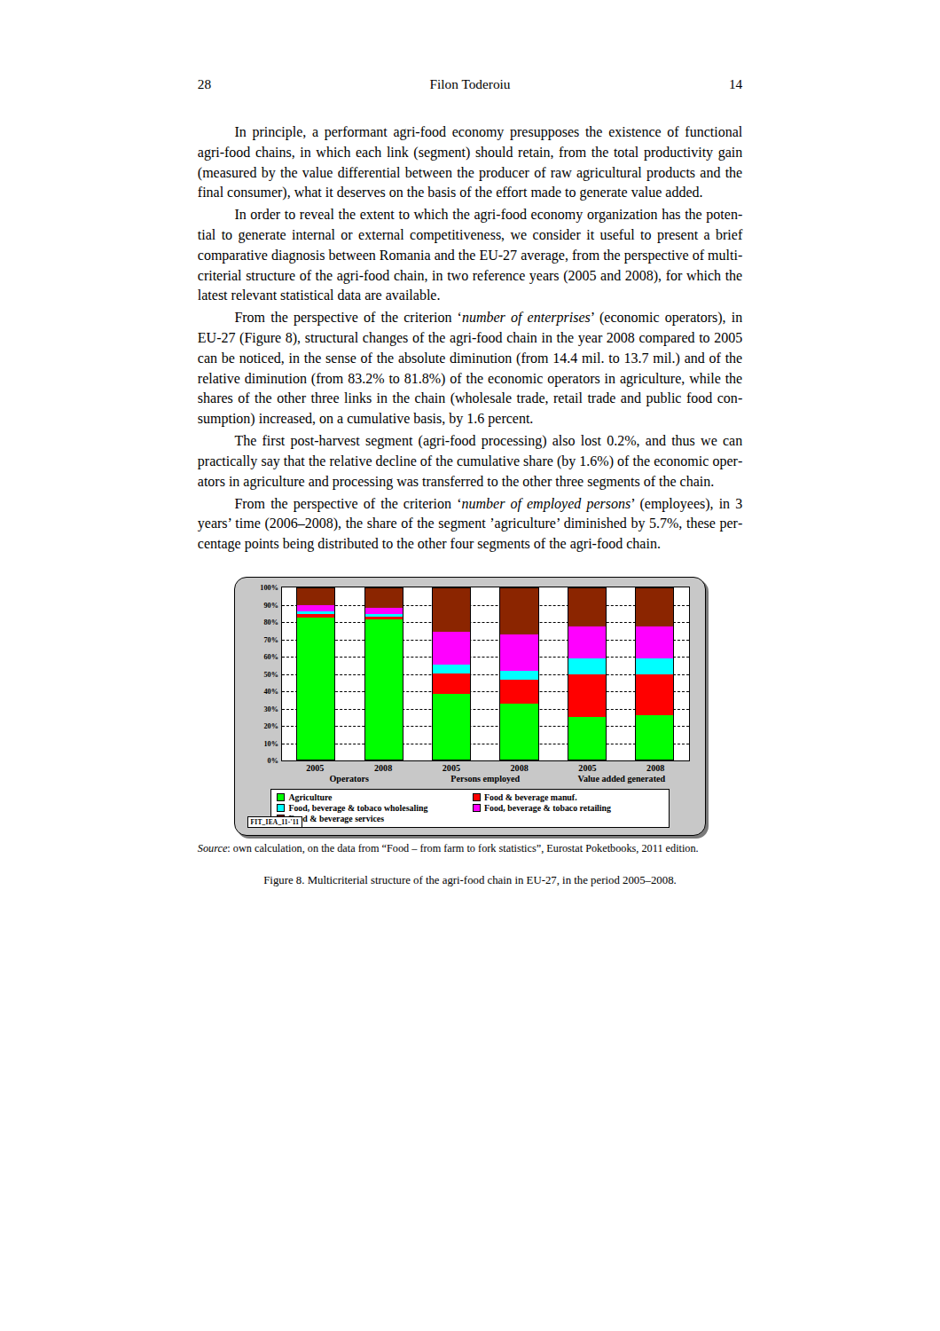28
Filon Toderoiu
14
In principle, a performant agri-food economy presupposes the existence of functional agri-food chains, in which each link (segment) should retain, from the total productivity gain (measured by the value differential between the producer of raw agricultural products and the final consumer), what it deserves on the basis of the effort made to generate value added.
In order to reveal the extent to which the agri-food economy organization has the potential to generate internal or external competitiveness, we consider it useful to present a brief comparative diagnosis between Romania and the EU-27 average, from the perspective of multicriterial structure of the agri-food chain, in two reference years (2005 and 2008), for which the latest relevant statistical data are available.
From the perspective of the criterion ‘number of enterprises’ (economic operators), in EU-27 (Figure 8), structural changes of the agri-food chain in the year 2008 compared to 2005 can be noticed, in the sense of the absolute diminution (from 14.4 mil. to 13.7 mil.) and of the relative diminution (from 83.2% to 81.8%) of the economic operators in agriculture, while the shares of the other three links in the chain (wholesale trade, retail trade and public food consumption) increased, on a cumulative basis, by 1.6 percent.
The first post-harvest segment (agri-food processing) also lost 0.2%, and thus we can practically say that the relative decline of the cumulative share (by 1.6%) of the economic operators in agriculture and processing was transferred to the other three segments of the chain.
From the perspective of the criterion ‘number of employed persons’ (employees), in 3 years’ time (2006–2008), the share of the segment ’agriculture’ diminished by 5.7%, these percentage points being distributed to the other four segments of the agri-food chain.
100% 90% 80% 70% 60% 50% 40% 30% 20% 10% 0%
20052008
20052008
20052008
Operators
Persons employed
Value added generated
Agriculture
Food & beverage manuf.
Food, beverage & tobaco wholesaling
Food, beverage & tobaco retailing
Food & beverage services
FIT_IEA_11-'11
Source: own calculation, on the data from “Food – from farm to fork statistics”, Eurostat Poketbooks, 2011 edition.
Figure 8. Multicriterial structure of the agri-food chain in EU-27, in the period 2005–2008.